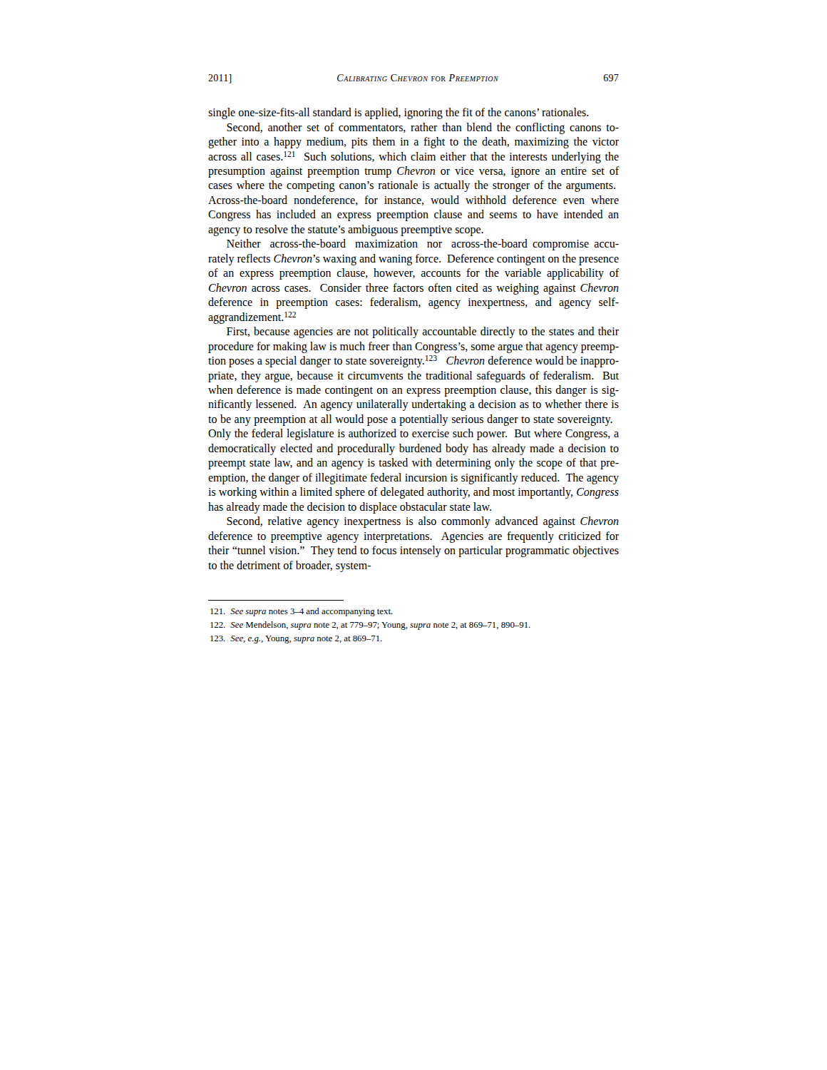2011] Calibrating Chevron for Preemption 697
single one-size-fits-all standard is applied, ignoring the fit of the canons’ rationales.
Second, another set of commentators, rather than blend the conflicting canons together into a happy medium, pits them in a fight to the death, maximizing the victor across all cases.121 Such solutions, which claim either that the interests underlying the presumption against preemption trump Chevron or vice versa, ignore an entire set of cases where the competing canon’s rationale is actually the stronger of the arguments. Across-the-board nondeference, for instance, would withhold deference even where Congress has included an express preemption clause and seems to have intended an agency to resolve the statute’s ambiguous preemptive scope.
Neither across-the-board maximization nor across-the-board compromise accurately reflects Chevron’s waxing and waning force. Deference contingent on the presence of an express preemption clause, however, accounts for the variable applicability of Chevron across cases. Consider three factors often cited as weighing against Chevron deference in preemption cases: federalism, agency inexpertness, and agency self-aggrandizement.122
First, because agencies are not politically accountable directly to the states and their procedure for making law is much freer than Congress’s, some argue that agency preemption poses a special danger to state sovereignty.123 Chevron deference would be inappropriate, they argue, because it circumvents the traditional safeguards of federalism. But when deference is made contingent on an express preemption clause, this danger is significantly lessened. An agency unilaterally undertaking a decision as to whether there is to be any preemption at all would pose a potentially serious danger to state sovereignty. Only the federal legislature is authorized to exercise such power. But where Congress, a democratically elected and procedurally burdened body has already made a decision to preempt state law, and an agency is tasked with determining only the scope of that preemption, the danger of illegitimate federal incursion is significantly reduced. The agency is working within a limited sphere of delegated authority, and most importantly, Congress has already made the decision to displace obstacular state law.
Second, relative agency inexpertness is also commonly advanced against Chevron deference to preemptive agency interpretations. Agencies are frequently criticized for their “tunnel vision.” They tend to focus intensely on particular programmatic objectives to the detriment of broader, system-
121. See supra notes 3–4 and accompanying text.
122. See Mendelson, supra note 2, at 779–97; Young, supra note 2, at 869–71, 890–91.
123. See, e.g., Young, supra note 2, at 869–71.